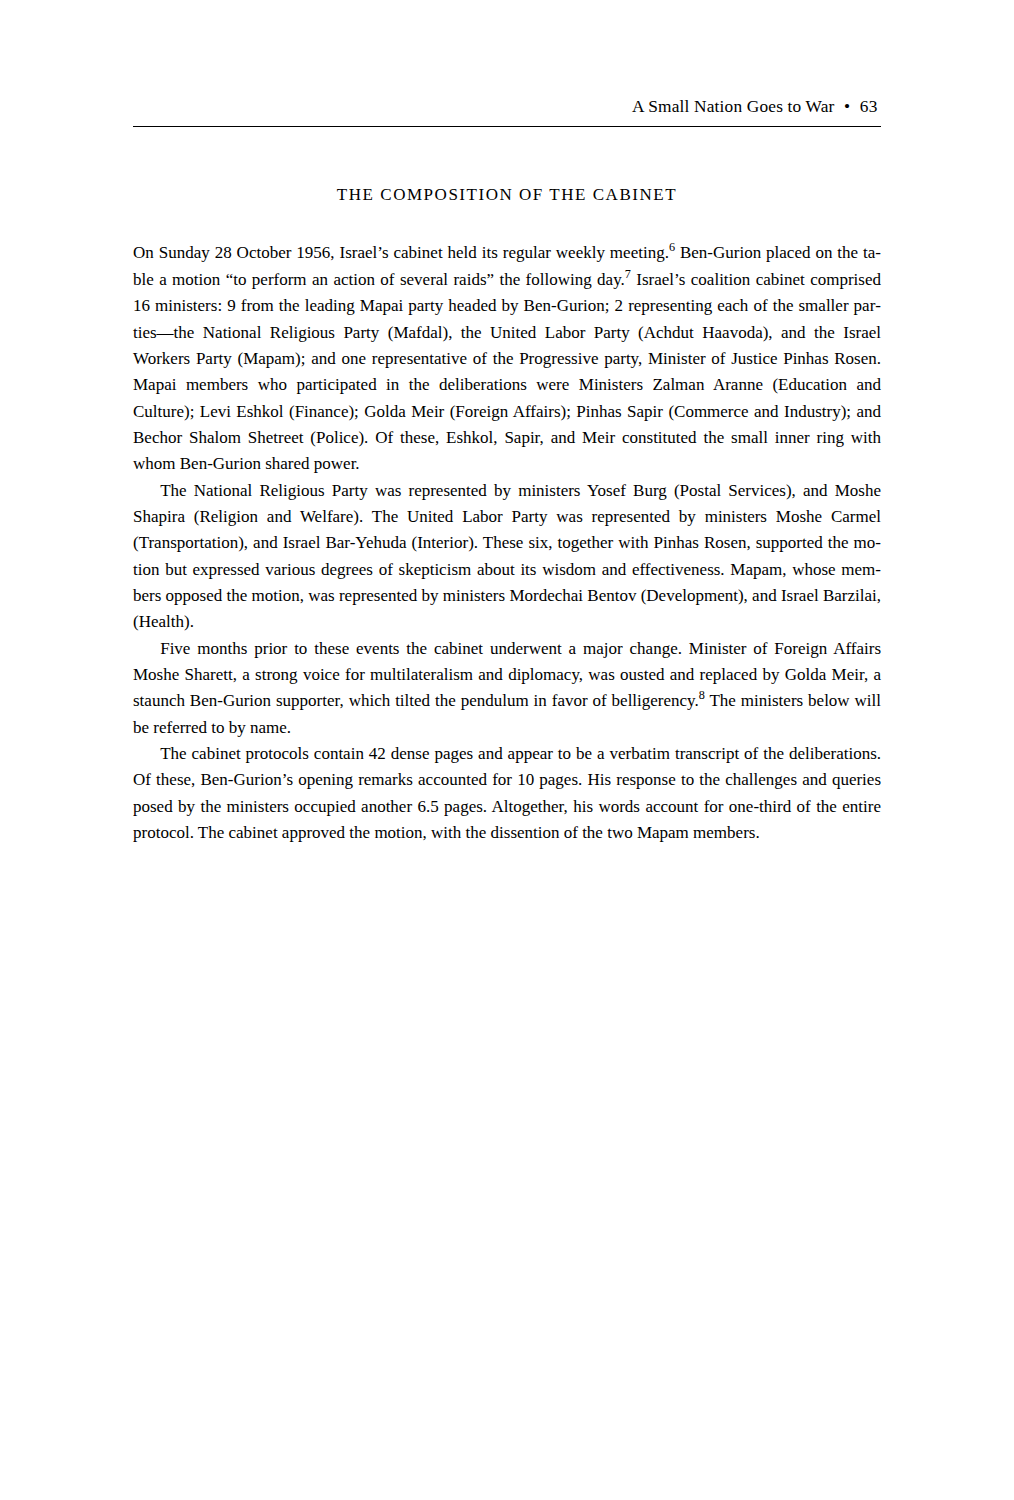A Small Nation Goes to War•63
The Composition of the Cabinet
On Sunday 28 October 1956, Israel’s cabinet held its regular weekly meeting.6 Ben-Gurion placed on the table a motion “to perform an action of several raids” the following day.7 Israel’s coalition cabinet comprised 16 ministers: 9 from the leading Mapai party headed by Ben-Gurion; 2 representing each of the smaller parties—the National Religious Party (Mafdal), the United Labor Party (Achdut Haavoda), and the Israel Workers Party (Mapam); and one representative of the Progressive party, Minister of Justice Pinhas Rosen. Mapai members who participated in the deliberations were Ministers Zalman Aranne (Education and Culture); Levi Eshkol (Finance); Golda Meir (Foreign Affairs); Pinhas Sapir (Commerce and Industry); and Bechor Shalom Shetreet (Police). Of these, Eshkol, Sapir, and Meir constituted the small inner ring with whom Ben-Gurion shared power.
The National Religious Party was represented by ministers Yosef Burg (Postal Services), and Moshe Shapira (Religion and Welfare). The United Labor Party was represented by ministers Moshe Carmel (Transportation), and Israel Bar-Yehuda (Interior). These six, together with Pinhas Rosen, supported the motion but expressed various degrees of skepticism about its wisdom and effectiveness. Mapam, whose members opposed the motion, was represented by ministers Mordechai Bentov (Development), and Israel Barzilai, (Health).
Five months prior to these events the cabinet underwent a major change. Minister of Foreign Affairs Moshe Sharett, a strong voice for multilateralism and diplomacy, was ousted and replaced by Golda Meir, a staunch Ben-Gurion supporter, which tilted the pendulum in favor of belligerency.8 The ministers below will be referred to by name.
The cabinet protocols contain 42 dense pages and appear to be a verbatim transcript of the deliberations. Of these, Ben-Gurion’s opening remarks accounted for 10 pages. His response to the challenges and queries posed by the ministers occupied another 6.5 pages. Altogether, his words account for one-third of the entire protocol. The cabinet approved the motion, with the dissention of the two Mapam members.